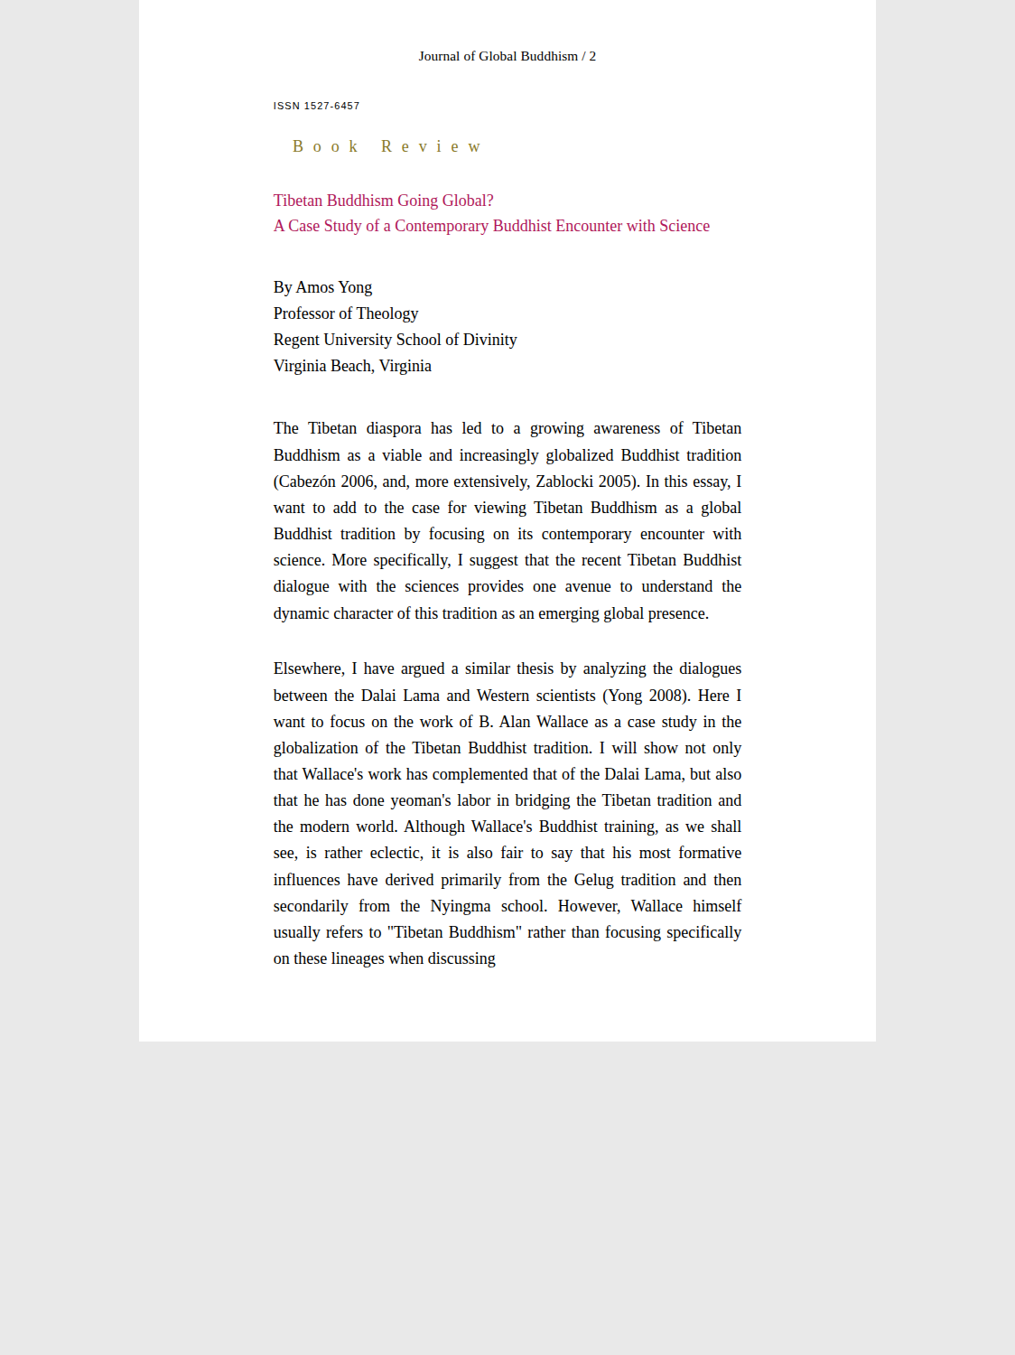Journal of Global Buddhism / 2
ISSN 1527-6457
B o o k R e v i e w
Tibetan Buddhism Going Global? A Case Study of a Contemporary Buddhist Encounter with Science
By Amos Yong
Professor of Theology
Regent University School of Divinity
Virginia Beach, Virginia
The Tibetan diaspora has led to a growing awareness of Tibetan Buddhism as a viable and increasingly globalized Buddhist tradition (Cabezón 2006, and, more extensively, Zablocki 2005). In this essay, I want to add to the case for viewing Tibetan Buddhism as a global Buddhist tradition by focusing on its contemporary encounter with science. More specifically, I suggest that the recent Tibetan Buddhist dialogue with the sciences provides one avenue to understand the dynamic character of this tradition as an emerging global presence.
Elsewhere, I have argued a similar thesis by analyzing the dialogues between the Dalai Lama and Western scientists (Yong 2008). Here I want to focus on the work of B. Alan Wallace as a case study in the globalization of the Tibetan Buddhist tradition. I will show not only that Wallace's work has complemented that of the Dalai Lama, but also that he has done yeoman's labor in bridging the Tibetan tradition and the modern world. Although Wallace's Buddhist training, as we shall see, is rather eclectic, it is also fair to say that his most formative influences have derived primarily from the Gelug tradition and then secondarily from the Nyingma school. However, Wallace himself usually refers to "Tibetan Buddhism" rather than focusing specifically on these lineages when discussing